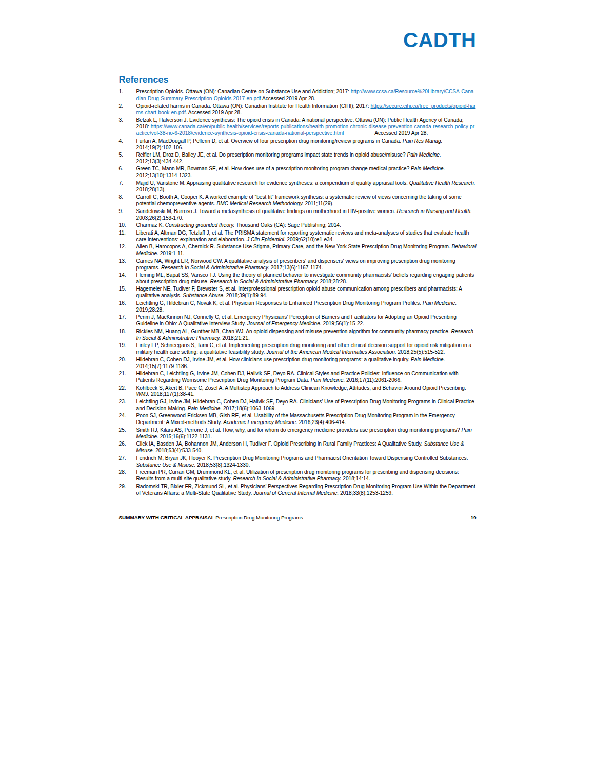CADTH
References
1. Prescription Opioids. Ottawa (ON): Canadian Centre on Substance Use and Addiction; 2017: http://www.ccsa.ca/Resource%20Library/CCSA-Canadian-Drug-Summary-Prescription-Opioids-2017-en.pdf Accessed 2019 Apr 28.
2. Opioid-related harms in Canada. Ottawa (ON): Canadian Institute for Health Information (CIHI); 2017: https://secure.cihi.ca/free_products/opioid-harms-chart-book-en.pdf. Accessed 2019 Apr 28.
3. Belzak L, Halverson J. Evidence synthesis: The opioid crisis in Canada: A national perspective. Ottawa (ON): Public Health Agency of Canada; 2018: https://www.canada.ca/en/public-health/services/reports-publications/health-promotion-chronic-disease-prevention-canada-research-policy-practice/vol-38-no-6-2018/evidence-synthesis-opioid-crisis-canada-national-perspective.html Accessed 2019 Apr 28.
4. Furlan A, MacDougall P, Pellerin D, et al. Overview of four prescription drug monitoring/review programs in Canada. Pain Res Manag. 2014;19(2):102-106.
5. Reifler LM, Droz D, Bailey JE, et al. Do prescription monitoring programs impact state trends in opioid abuse/misuse? Pain Medicine. 2012;13(3):434-442.
6. Green TC, Mann MR, Bowman SE, et al. How does use of a prescription monitoring program change medical practice? Pain Medicine. 2012;13(10):1314-1323.
7. Majid U, Vanstone M. Appraising qualitative research for evidence syntheses: a compendium of quality appraisal tools. Qualitative Health Research. 2018;28(13).
8. Carroll C, Booth A, Cooper K. A worked example of “best fit” framework synthesis: a systematic review of views concerning the taking of some potential chemopreventive agents. BMC Medical Research Methodology. 2011;11(29).
9. Sandelowski M, Barroso J. Toward a metasynthesis of qualitative findings on motherhood in HIV-positive women. Research in Nursing and Health. 2003;26(2):153-170.
10. Charmaz K. Constructing grounded theory. Thousand Oaks (CA): Sage Publishing; 2014.
11. Liberati A, Altman DG, Tetzlaff J, et al. The PRISMA statement for reporting systematic reviews and meta-analyses of studies that evaluate health care interventions: explanation and elaboration. J Clin Epidemiol. 2009;62(10):e1-e34.
12. Allen B, Harocopos A, Chernick R. Substance Use Stigma, Primary Care, and the New York State Prescription Drug Monitoring Program. Behavioral Medicine. 2019:1-11.
13. Carnes NA, Wright ER, Norwood CW. A qualitative analysis of prescribers' and dispensers' views on improving prescription drug monitoring programs. Research In Social & Administrative Pharmacy. 2017;13(6):1167-1174.
14. Fleming ML, Bapat SS, Varisco TJ. Using the theory of planned behavior to investigate community pharmacists' beliefs regarding engaging patients about prescription drug misuse. Research In Social & Administrative Pharmacy. 2018;28:28.
15. Hagemeier NE, Tudiver F, Brewster S, et al. Interprofessional prescription opioid abuse communication among prescribers and pharmacists: A qualitative analysis. Substance Abuse. 2018;39(1):89-94.
16. Leichtling G, Hildebran C, Novak K, et al. Physician Responses to Enhanced Prescription Drug Monitoring Program Profiles. Pain Medicine. 2019;28:28.
17. Penm J, MacKinnon NJ, Connelly C, et al. Emergency Physicians' Perception of Barriers and Facilitators for Adopting an Opioid Prescribing Guideline in Ohio: A Qualitative Interview Study. Journal of Emergency Medicine. 2019;56(1):15-22.
18. Rickles NM, Huang AL, Gunther MB, Chan WJ. An opioid dispensing and misuse prevention algorithm for community pharmacy practice. Research In Social & Administrative Pharmacy. 2018;21:21.
19. Finley EP, Schneegans S, Tami C, et al. Implementing prescription drug monitoring and other clinical decision support for opioid risk mitigation in a military health care setting: a qualitative feasibility study. Journal of the American Medical Informatics Association. 2018;25(5):515-522.
20. Hildebran C, Cohen DJ, Irvine JM, et al. How clinicians use prescription drug monitoring programs: a qualitative inquiry. Pain Medicine. 2014;15(7):1179-1186.
21. Hildebran C, Leichtling G, Irvine JM, Cohen DJ, Hallvik SE, Deyo RA. Clinical Styles and Practice Policies: Influence on Communication with Patients Regarding Worrisome Prescription Drug Monitoring Program Data. Pain Medicine. 2016;17(11):2061-2066.
22. Kohlbeck S, Akert B, Pace C, Zosel A. A Multistep Approach to Address Clinican Knowledge, Attitudes, and Behavior Around Opioid Prescribing. WMJ. 2018;117(1):38-41.
23. Leichtling GJ, Irvine JM, Hildebran C, Cohen DJ, Hallvik SE, Deyo RA. Clinicians' Use of Prescription Drug Monitoring Programs in Clinical Practice and Decision-Making. Pain Medicine. 2017;18(6):1063-1069.
24. Poon SJ, Greenwood-Ericksen MB, Gish RE, et al. Usability of the Massachusetts Prescription Drug Monitoring Program in the Emergency Department: A Mixed-methods Study. Academic Emergency Medicine. 2016;23(4):406-414.
25. Smith RJ, Kilaru AS, Perrone J, et al. How, why, and for whom do emergency medicine providers use prescription drug monitoring programs? Pain Medicine. 2015;16(6):1122-1131.
26. Click IA, Basden JA, Bohannon JM, Anderson H, Tudiver F. Opioid Prescribing in Rural Family Practices: A Qualitative Study. Substance Use & Misuse. 2018;53(4):533-540.
27. Fendrich M, Bryan JK, Hooyer K. Prescription Drug Monitoring Programs and Pharmacist Orientation Toward Dispensing Controlled Substances. Substance Use & Misuse. 2018;53(8):1324-1330.
28. Freeman PR, Curran GM, Drummond KL, et al. Utilization of prescription drug monitoring programs for prescribing and dispensing decisions: Results from a multi-site qualitative study. Research In Social & Administrative Pharmacy. 2018;14:14.
29. Radomski TR, Bixler FR, Zickmund SL, et al. Physicians' Perspectives Regarding Prescription Drug Monitoring Program Use Within the Department of Veterans Affairs: a Multi-State Qualitative Study. Journal of General Internal Medicine. 2018;33(8):1253-1259.
SUMMARY WITH CRITICAL APPRAISAL Prescription Drug Monitoring Programs
19